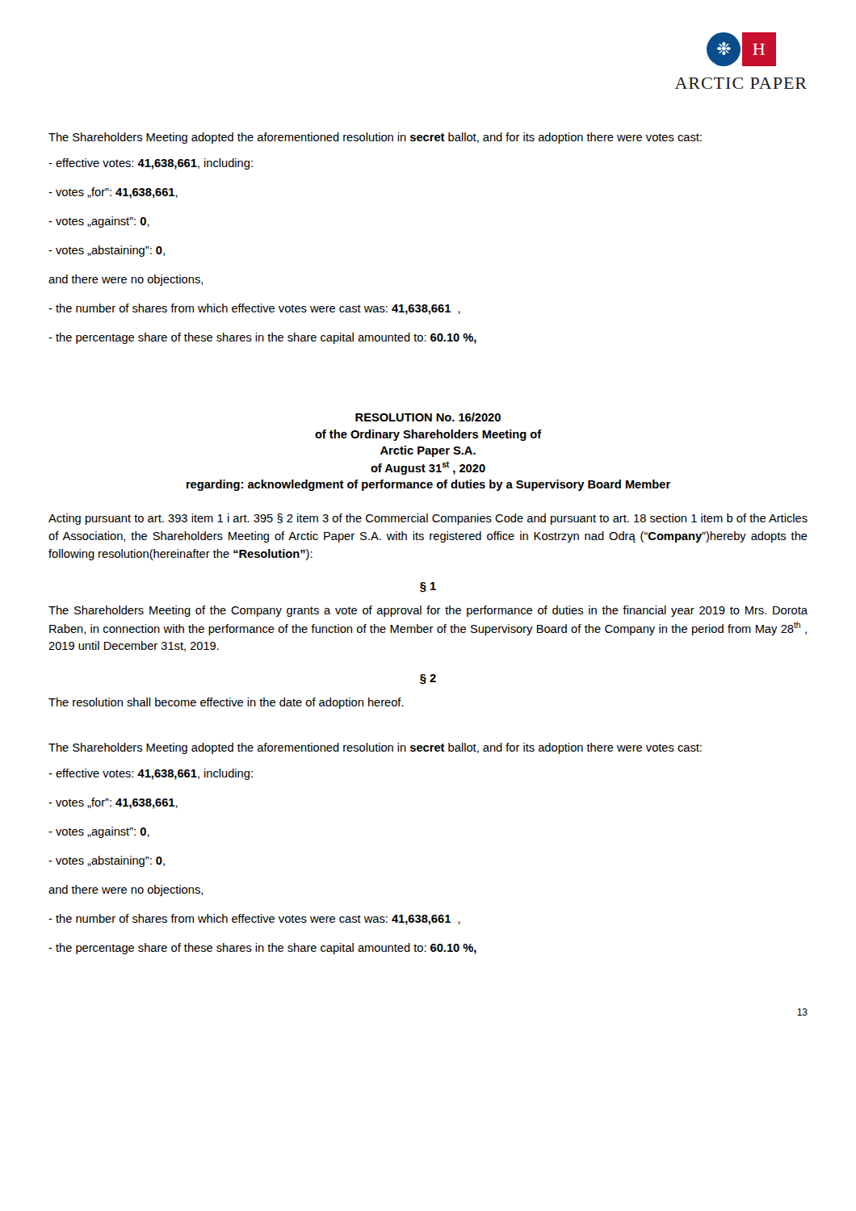❉H
ARCTIC PAPER
The Shareholders Meeting adopted the aforementioned resolution in secret ballot, and for its adoption there were votes cast:
- effective votes: 41,638,661, including:
- votes „for”: 41,638,661,
- votes „against”: 0,
- votes „abstaining”: 0,
and there were no objections,
- the number of shares from which effective votes were cast was: 41,638,661 ,
- the percentage share of these shares in the share capital amounted to: 60.10 %,
RESOLUTION No. 16/2020
of the Ordinary Shareholders Meeting of
Arctic Paper S.A.
of August 31st , 2020
regarding: acknowledgment of performance of duties by a Supervisory Board Member
Acting pursuant to art. 393 item 1 i art. 395 § 2 item 3 of the Commercial Companies Code and pursuant to art. 18 section 1 item b of the Articles of Association, the Shareholders Meeting of Arctic Paper S.A. with its registered office in Kostrzyn nad Odrą (“Company”)hereby adopts the following resolution(hereinafter the “Resolution”):
§ 1
The Shareholders Meeting of the Company grants a vote of approval for the performance of duties in the financial year 2019 to Mrs. Dorota Raben, in connection with the performance of the function of the Member of the Supervisory Board of the Company in the period from May 28th , 2019 until December 31st, 2019.
§ 2
The resolution shall become effective in the date of adoption hereof.
The Shareholders Meeting adopted the aforementioned resolution in secret ballot, and for its adoption there were votes cast:
- effective votes: 41,638,661, including:
- votes „for”: 41,638,661,
- votes „against”: 0,
- votes „abstaining”: 0,
and there were no objections,
- the number of shares from which effective votes were cast was: 41,638,661 ,
- the percentage share of these shares in the share capital amounted to: 60.10 %,
13